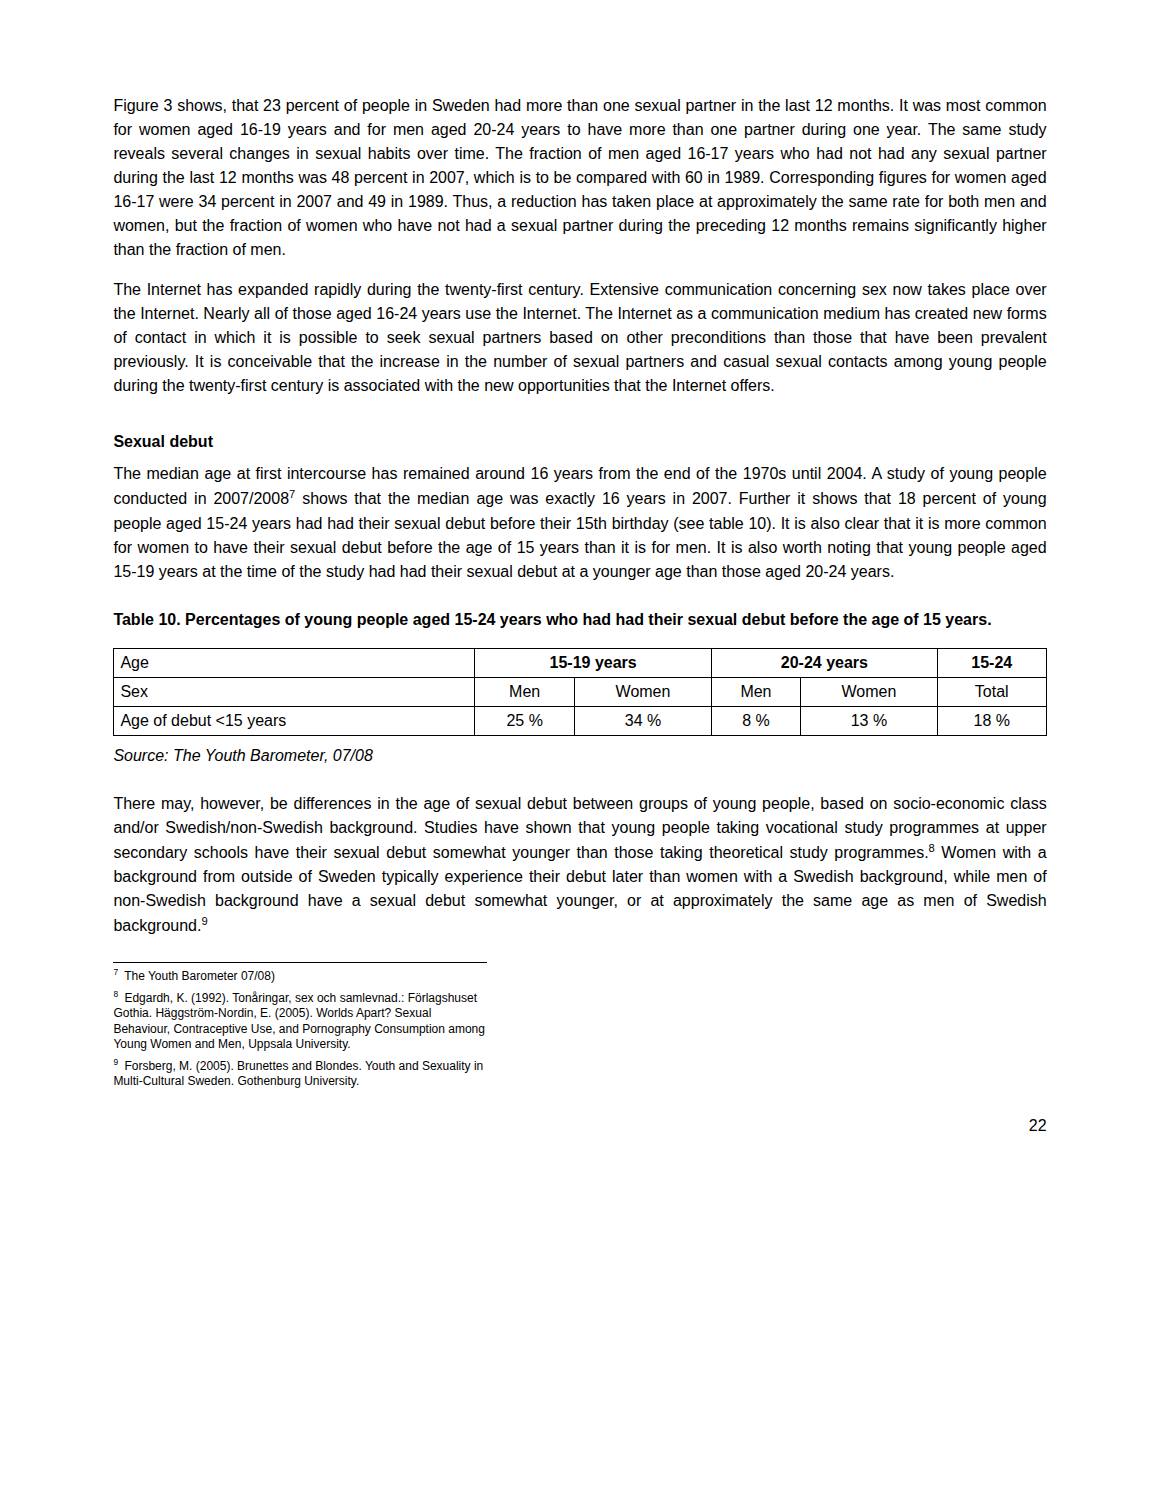Figure 3 shows, that 23 percent of people in Sweden had more than one sexual partner in the last 12 months. It was most common for women aged 16-19 years and for men aged 20-24 years to have more than one partner during one year. The same study reveals several changes in sexual habits over time. The fraction of men aged 16-17 years who had not had any sexual partner during the last 12 months was 48 percent in 2007, which is to be compared with 60 in 1989. Corresponding figures for women aged 16-17 were 34 percent in 2007 and 49 in 1989. Thus, a reduction has taken place at approximately the same rate for both men and women, but the fraction of women who have not had a sexual partner during the preceding 12 months remains significantly higher than the fraction of men.
The Internet has expanded rapidly during the twenty-first century. Extensive communication concerning sex now takes place over the Internet. Nearly all of those aged 16-24 years use the Internet. The Internet as a communication medium has created new forms of contact in which it is possible to seek sexual partners based on other preconditions than those that have been prevalent previously. It is conceivable that the increase in the number of sexual partners and casual sexual contacts among young people during the twenty-first century is associated with the new opportunities that the Internet offers.
Sexual debut
The median age at first intercourse has remained around 16 years from the end of the 1970s until 2004. A study of young people conducted in 2007/20087 shows that the median age was exactly 16 years in 2007. Further it shows that 18 percent of young people aged 15-24 years had had their sexual debut before their 15th birthday (see table 10). It is also clear that it is more common for women to have their sexual debut before the age of 15 years than it is for men. It is also worth noting that young people aged 15-19 years at the time of the study had had their sexual debut at a younger age than those aged 20-24 years.
Table 10. Percentages of young people aged 15-24 years who had had their sexual debut before the age of 15 years.
| Age | 15-19 years | 20-24 years | 15-24 |
| Sex | Men | Women | Men | Women | Total |
| Age of debut <15 years | 25 % | 34 % | 8 % | 13 % | 18 % |
Source: The Youth Barometer, 07/08
There may, however, be differences in the age of sexual debut between groups of young people, based on socio-economic class and/or Swedish/non-Swedish background. Studies have shown that young people taking vocational study programmes at upper secondary schools have their sexual debut somewhat younger than those taking theoretical study programmes.8 Women with a background from outside of Sweden typically experience their debut later than women with a Swedish background, while men of non-Swedish background have a sexual debut somewhat younger, or at approximately the same age as men of Swedish background.9
7 The Youth Barometer 07/08)
8 Edgardh, K. (1992). Tonåringar, sex och samlevnad.: Förlagshuset Gothia. Häggström-Nordin, E. (2005). Worlds Apart? Sexual Behaviour, Contraceptive Use, and Pornography Consumption among Young Women and Men, Uppsala University.
9 Forsberg, M. (2005). Brunettes and Blondes. Youth and Sexuality in Multi-Cultural Sweden. Gothenburg University.
22